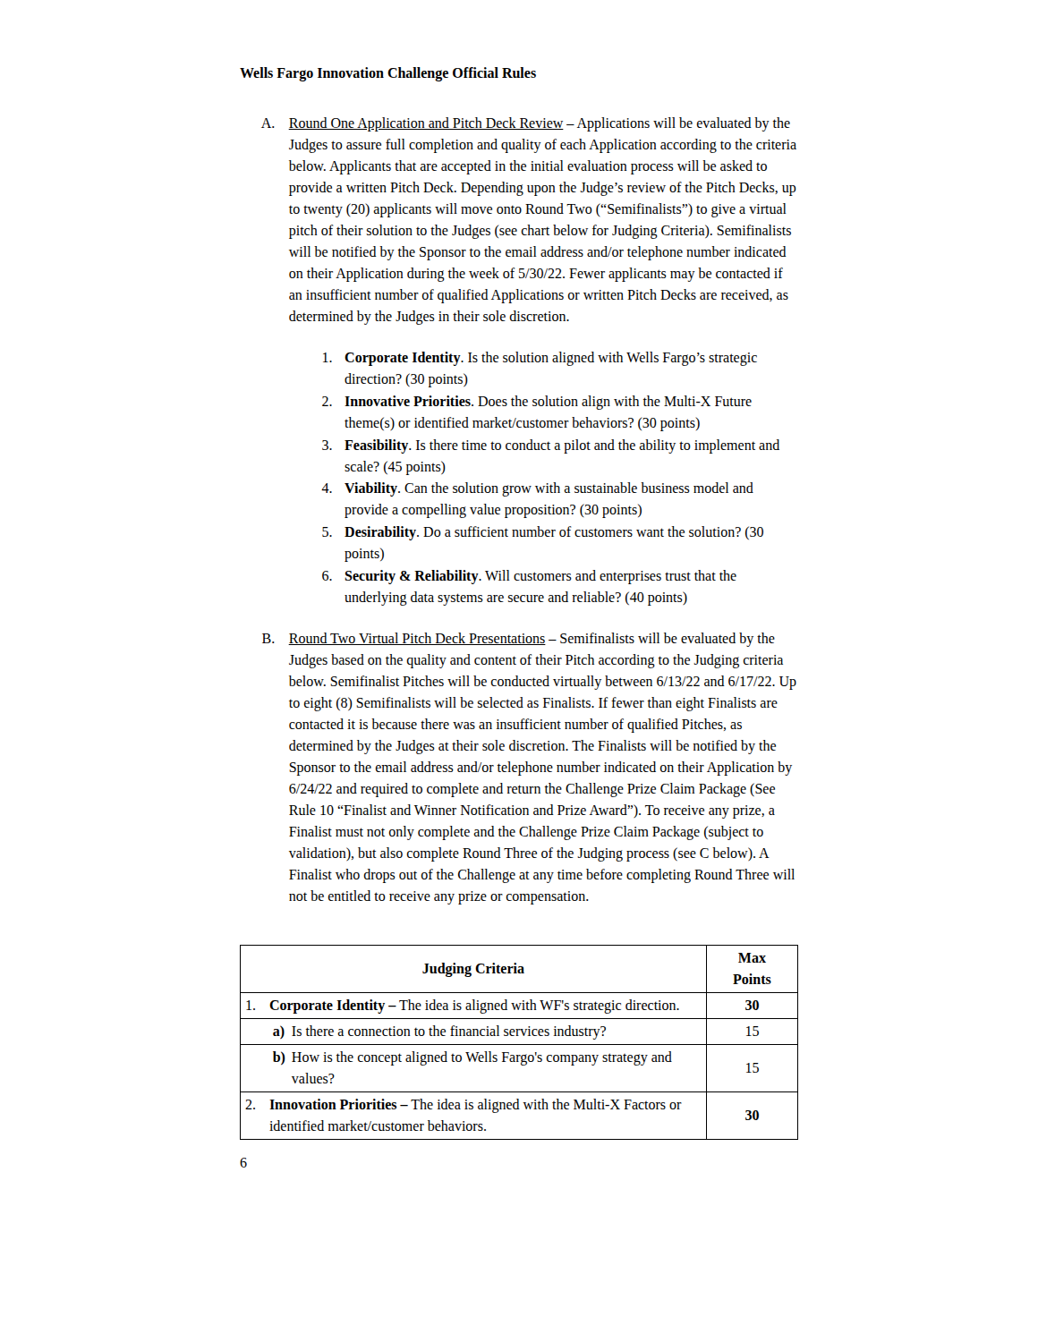Wells Fargo Innovation Challenge Official Rules
Round One Application and Pitch Deck Review – Applications will be evaluated by the Judges to assure full completion and quality of each Application according to the criteria below. Applicants that are accepted in the initial evaluation process will be asked to provide a written Pitch Deck. Depending upon the Judge’s review of the Pitch Decks, up to twenty (20) applicants will move onto Round Two (“Semifinalists”) to give a virtual pitch of their solution to the Judges (see chart below for Judging Criteria). Semifinalists will be notified by the Sponsor to the email address and/or telephone number indicated on their Application during the week of 5/30/22. Fewer applicants may be contacted if an insufficient number of qualified Applications or written Pitch Decks are received, as determined by the Judges in their sole discretion.
Corporate Identity. Is the solution aligned with Wells Fargo’s strategic direction? (30 points)
Innovative Priorities. Does the solution align with the Multi-X Future theme(s) or identified market/customer behaviors? (30 points)
Feasibility. Is there time to conduct a pilot and the ability to implement and scale? (45 points)
Viability. Can the solution grow with a sustainable business model and provide a compelling value proposition? (30 points)
Desirability. Do a sufficient number of customers want the solution? (30 points)
Security & Reliability. Will customers and enterprises trust that the underlying data systems are secure and reliable? (40 points)
Round Two Virtual Pitch Deck Presentations – Semifinalists will be evaluated by the Judges based on the quality and content of their Pitch according to the Judging criteria below. Semifinalist Pitches will be conducted virtually between 6/13/22 and 6/17/22. Up to eight (8) Semifinalists will be selected as Finalists. If fewer than eight Finalists are contacted it is because there was an insufficient number of qualified Pitches, as determined by the Judges at their sole discretion. The Finalists will be notified by the Sponsor to the email address and/or telephone number indicated on their Application by 6/24/22 and required to complete and return the Challenge Prize Claim Package (See Rule 10 “Finalist and Winner Notification and Prize Award”). To receive any prize, a Finalist must not only complete and the Challenge Prize Claim Package (subject to validation), but also complete Round Three of the Judging process (see C below). A Finalist who drops out of the Challenge at any time before completing Round Three will not be entitled to receive any prize or compensation.
| Judging Criteria | Max Points |
| --- | --- |
| 1. Corporate Identity – The idea is aligned with WF's strategic direction. | 30 |
| a) Is there a connection to the financial services industry? | 15 |
| b) How is the concept aligned to Wells Fargo's company strategy and values? | 15 |
| 2. Innovation Priorities – The idea is aligned with the Multi-X Factors or identified market/customer behaviors. | 30 |
6